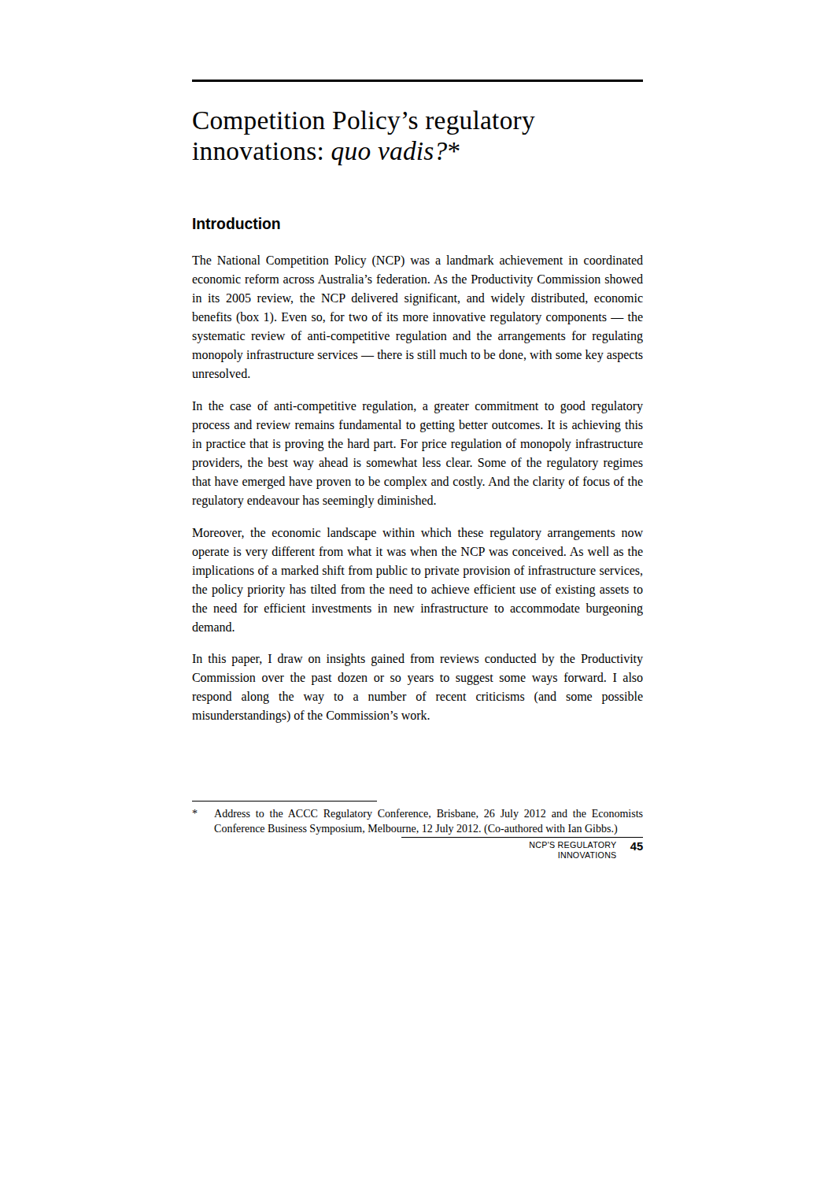Competition Policy’s regulatory innovations: quo vadis?*
Introduction
The National Competition Policy (NCP) was a landmark achievement in coordinated economic reform across Australia’s federation. As the Productivity Commission showed in its 2005 review, the NCP delivered significant, and widely distributed, economic benefits (box 1). Even so, for two of its more innovative regulatory components — the systematic review of anti-competitive regulation and the arrangements for regulating monopoly infrastructure services — there is still much to be done, with some key aspects unresolved.
In the case of anti-competitive regulation, a greater commitment to good regulatory process and review remains fundamental to getting better outcomes. It is achieving this in practice that is proving the hard part. For price regulation of monopoly infrastructure providers, the best way ahead is somewhat less clear. Some of the regulatory regimes that have emerged have proven to be complex and costly. And the clarity of focus of the regulatory endeavour has seemingly diminished.
Moreover, the economic landscape within which these regulatory arrangements now operate is very different from what it was when the NCP was conceived. As well as the implications of a marked shift from public to private provision of infrastructure services, the policy priority has tilted from the need to achieve efficient use of existing assets to the need for efficient investments in new infrastructure to accommodate burgeoning demand.
In this paper, I draw on insights gained from reviews conducted by the Productivity Commission over the past dozen or so years to suggest some ways forward. I also respond along the way to a number of recent criticisms (and some possible misunderstandings) of the Commission’s work.
* Address to the ACCC Regulatory Conference, Brisbane, 26 July 2012 and the Economists Conference Business Symposium, Melbourne, 12 July 2012. (Co-authored with Ian Gibbs.)
NCP'S REGULATORY
INNOVATIONS
45